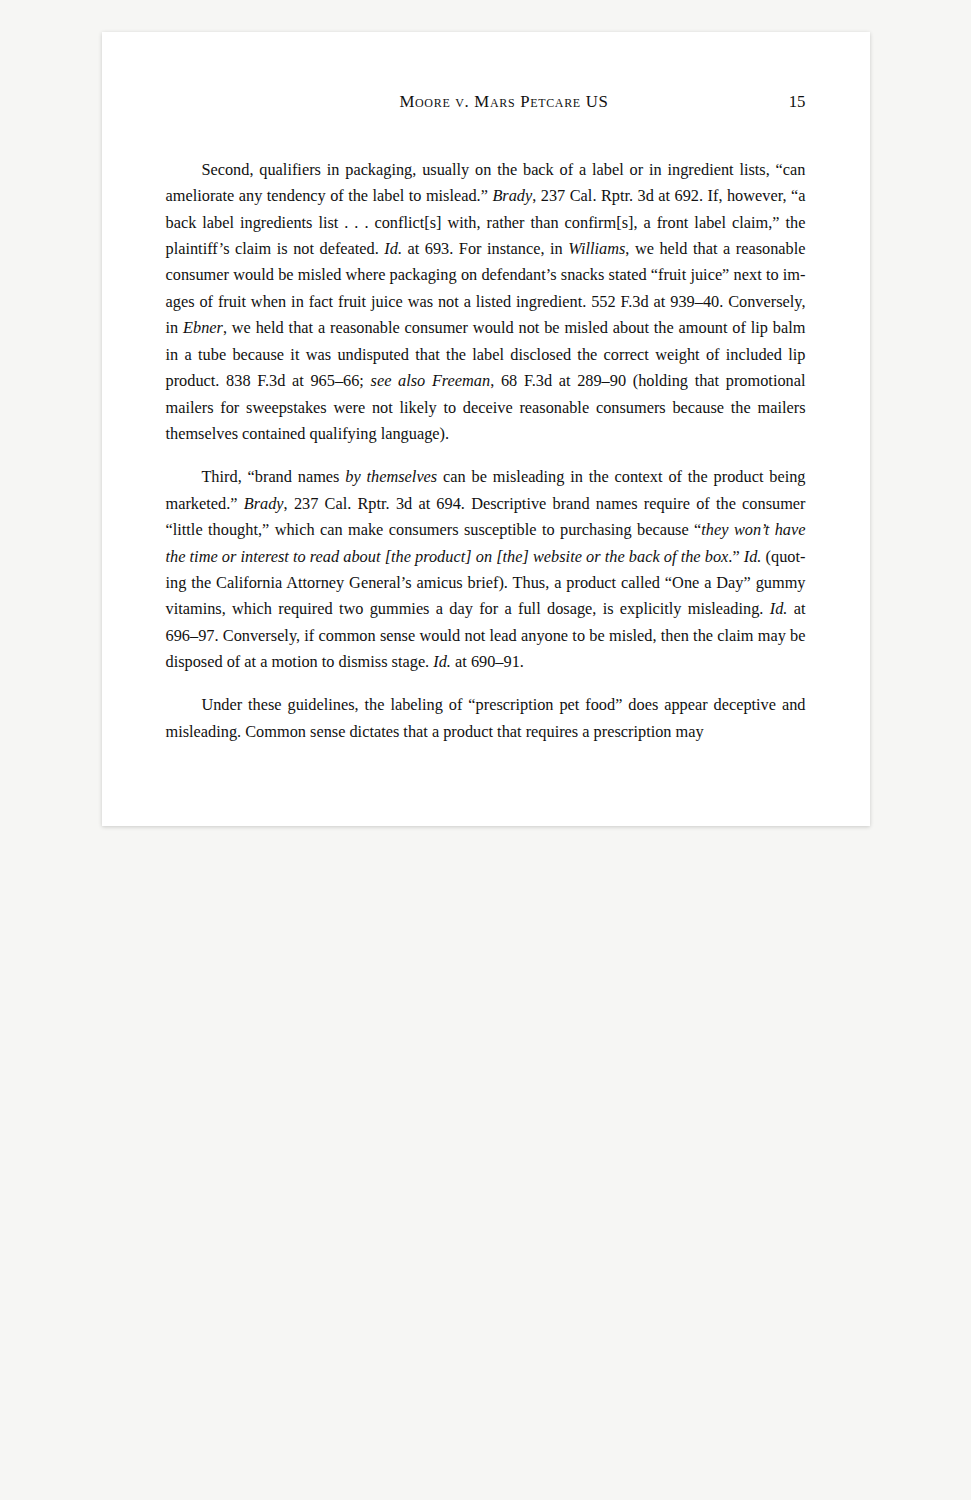Moore v. Mars Petcare US15
Second, qualifiers in packaging, usually on the back of a label or in ingredient lists, “can ameliorate any tendency of the label to mislead.” Brady, 237 Cal. Rptr. 3d at 692. If, however, “a back label ingredients list . . . conflict[s] with, rather than confirm[s], a front label claim,” the plaintiff’s claim is not defeated. Id. at 693. For instance, in Williams, we held that a reasonable consumer would be misled where packaging on defendant’s snacks stated “fruit juice” next to images of fruit when in fact fruit juice was not a listed ingredient. 552 F.3d at 939–40. Conversely, in Ebner, we held that a reasonable consumer would not be misled about the amount of lip balm in a tube because it was undisputed that the label disclosed the correct weight of included lip product. 838 F.3d at 965–66; see also Freeman, 68 F.3d at 289–90 (holding that promotional mailers for sweepstakes were not likely to deceive reasonable consumers because the mailers themselves contained qualifying language).
Third, “brand names by themselves can be misleading in the context of the product being marketed.” Brady, 237 Cal. Rptr. 3d at 694. Descriptive brand names require of the consumer “little thought,” which can make consumers susceptible to purchasing because “they won’t have the time or interest to read about [the product] on [the] website or the back of the box.” Id. (quoting the California Attorney General’s amicus brief). Thus, a product called “One a Day” gummy vitamins, which required two gummies a day for a full dosage, is explicitly misleading. Id. at 696–97. Conversely, if common sense would not lead anyone to be misled, then the claim may be disposed of at a motion to dismiss stage. Id. at 690–91.
Under these guidelines, the labeling of “prescription pet food” does appear deceptive and misleading. Common sense dictates that a product that requires a prescription may